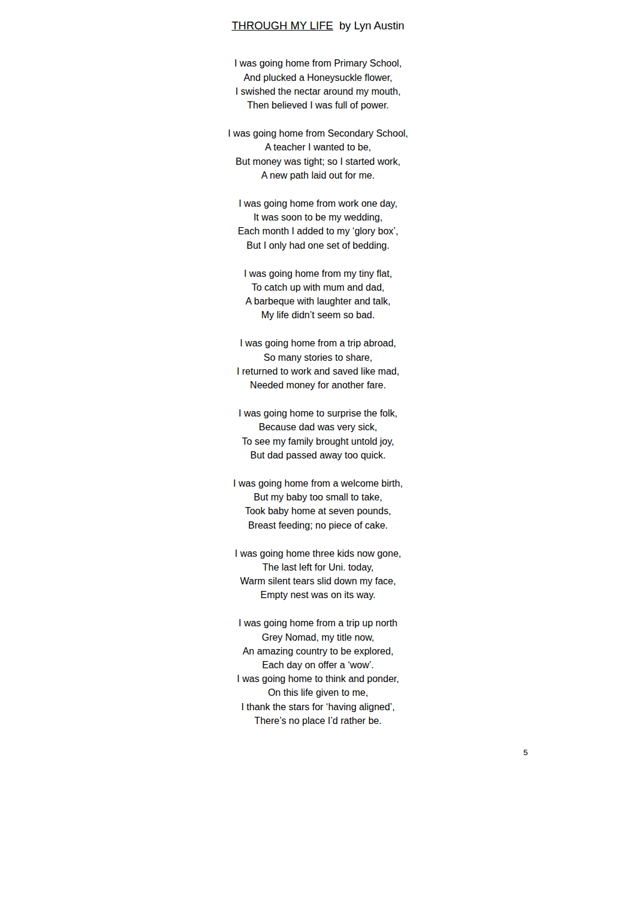THROUGH MY LIFE by Lyn Austin
I was going home from Primary School,
And plucked a Honeysuckle flower,
I swished the nectar around my mouth,
Then believed I was full of power.
I was going home from Secondary School,
A teacher I wanted to be,
But money was tight; so I started work,
A new path laid out for me.
I was going home from work one day,
It was soon to be my wedding,
Each month I added to my ‘glory box’,
But I only had one set of bedding.
I was going home from my tiny flat,
To catch up with mum and dad,
A barbeque with laughter and talk,
My life didn’t seem so bad.
I was going home from a trip abroad,
So many stories to share,
I returned to work and saved like mad,
Needed money for another fare.
I was going home to surprise the folk,
Because dad was very sick,
To see my family brought untold joy,
But dad passed away too quick.
I was going home from a welcome birth,
But my baby too small to take,
Took baby home at seven pounds,
Breast feeding; no piece of cake.
I was going home three kids now gone,
The last left for Uni. today,
Warm silent tears slid down my face,
Empty nest was on its way.
I was going home from a trip up north
Grey Nomad, my title now,
An amazing country to be explored,
Each day on offer a ‘wow’.
I was going home to think and ponder,
On this life given to me,
I thank the stars for ‘having aligned’,
There’s no place I’d rather be.
5